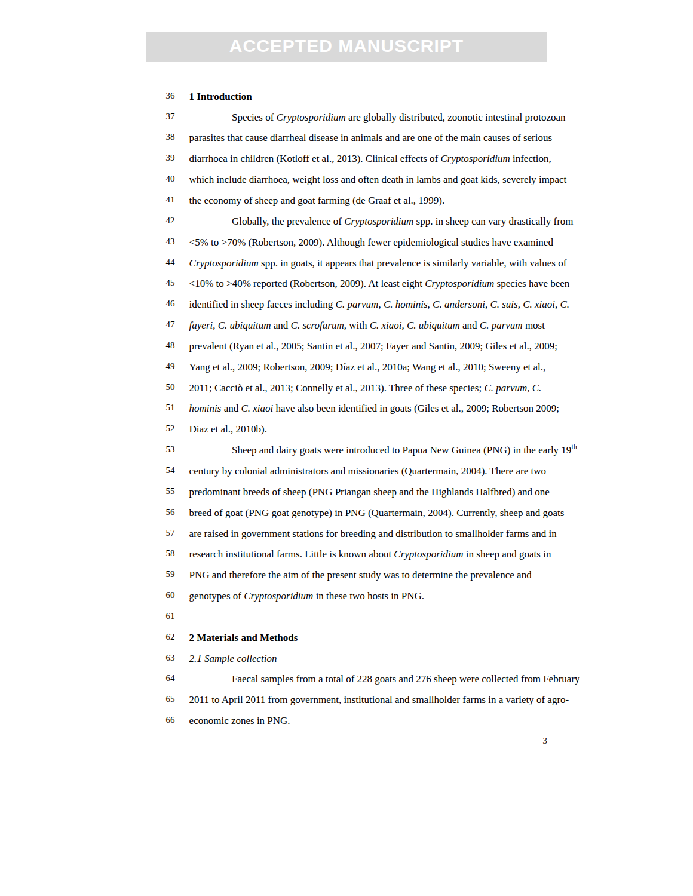ACCEPTED MANUSCRIPT
36
1 Introduction
37
Species of Cryptosporidium are globally distributed, zoonotic intestinal protozoan
38
parasites that cause diarrheal disease in animals and are one of the main causes of serious
39
diarrhoea in children (Kotloff et al., 2013). Clinical effects of Cryptosporidium infection,
40
which include diarrhoea, weight loss and often death in lambs and goat kids, severely impact
41
the economy of sheep and goat farming (de Graaf et al., 1999).
42
Globally, the prevalence of Cryptosporidium spp. in sheep can vary drastically from
43
<5% to >70% (Robertson, 2009). Although fewer epidemiological studies have examined
44
Cryptosporidium spp. in goats, it appears that prevalence is similarly variable, with values of
45
<10% to >40% reported (Robertson, 2009). At least eight Cryptosporidium species have been
46
identified in sheep faeces including C. parvum, C. hominis, C. andersoni, C. suis, C. xiaoi, C.
47
fayeri, C. ubiquitum and C. scrofarum, with C. xiaoi, C. ubiquitum and C. parvum most
48
prevalent (Ryan et al., 2005; Santin et al., 2007; Fayer and Santin, 2009; Giles et al., 2009;
49
Yang et al., 2009; Robertson, 2009; Díaz et al., 2010a; Wang et al., 2010; Sweeny et al.,
50
2011; Cacciò et al., 2013; Connelly et al., 2013). Three of these species; C. parvum, C.
51
hominis and C. xiaoi have also been identified in goats (Giles et al., 2009; Robertson 2009;
52
Diaz et al., 2010b).
53
Sheep and dairy goats were introduced to Papua New Guinea (PNG) in the early 19th
54
century by colonial administrators and missionaries (Quartermain, 2004). There are two
55
predominant breeds of sheep (PNG Priangan sheep and the Highlands Halfbred) and one
56
breed of goat (PNG goat genotype) in PNG (Quartermain, 2004). Currently, sheep and goats
57
are raised in government stations for breeding and distribution to smallholder farms and in
58
research institutional farms. Little is known about Cryptosporidium in sheep and goats in
59
PNG and therefore the aim of the present study was to determine the prevalence and
60
genotypes of Cryptosporidium in these two hosts in PNG.
61
62
2 Materials and Methods
63
2.1 Sample collection
64
Faecal samples from a total of 228 goats and 276 sheep were collected from February
65
2011 to April 2011 from government, institutional and smallholder farms in a variety of agro-
66
economic zones in PNG.
3